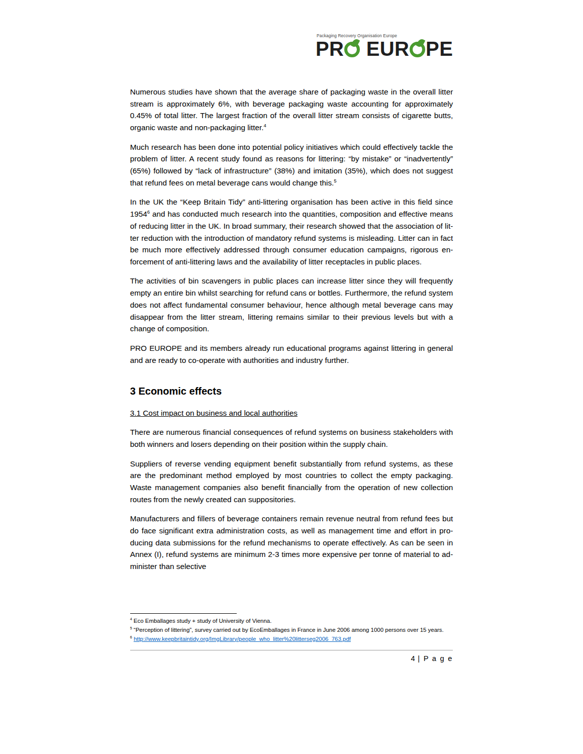Packaging Recovery Organisation Europe
PR EUR PE
Numerous studies have shown that the average share of packaging waste in the overall litter stream is approximately 6%, with beverage packaging waste accounting for approximately 0.45% of total litter. The largest fraction of the overall litter stream consists of cigarette butts, organic waste and non-packaging litter.4
Much research has been done into potential policy initiatives which could effectively tackle the problem of litter. A recent study found as reasons for littering: “by mistake” or “inadvertently” (65%) followed by “lack of infrastructure” (38%) and imitation (35%), which does not suggest that refund fees on metal beverage cans would change this.5
In the UK the “Keep Britain Tidy” anti-littering organisation has been active in this field since 19546 and has conducted much research into the quantities, composition and effective means of reducing litter in the UK. In broad summary, their research showed that the association of litter reduction with the introduction of mandatory refund systems is misleading. Litter can in fact be much more effectively addressed through consumer education campaigns, rigorous enforcement of anti-littering laws and the availability of litter receptacles in public places.
The activities of bin scavengers in public places can increase litter since they will frequently empty an entire bin whilst searching for refund cans or bottles. Furthermore, the refund system does not affect fundamental consumer behaviour, hence although metal beverage cans may disappear from the litter stream, littering remains similar to their previous levels but with a change of composition.
PRO EUROPE and its members already run educational programs against littering in general and are ready to co-operate with authorities and industry further.
3 Economic effects
3.1 Cost impact on business and local authorities
There are numerous financial consequences of refund systems on business stakeholders with both winners and losers depending on their position within the supply chain.
Suppliers of reverse vending equipment benefit substantially from refund systems, as these are the predominant method employed by most countries to collect the empty packaging. Waste management companies also benefit financially from the operation of new collection routes from the newly created can suppositories.
Manufacturers and fillers of beverage containers remain revenue neutral from refund fees but do face significant extra administration costs, as well as management time and effort in producing data submissions for the refund mechanisms to operate effectively. As can be seen in Annex (I), refund systems are minimum 2-3 times more expensive per tonne of material to administer than selective
4 Eco Emballages study + study of University of Vienna.
5 “Perception of littering”, survey carried out by EcoEmballages in France in June 2006 among 1000 persons over 15 years.
6 http://www.keepbritaintidy.org/ImgLibrary/people_who_litter%20litterseg2006_763.pdf
4 | P a g e